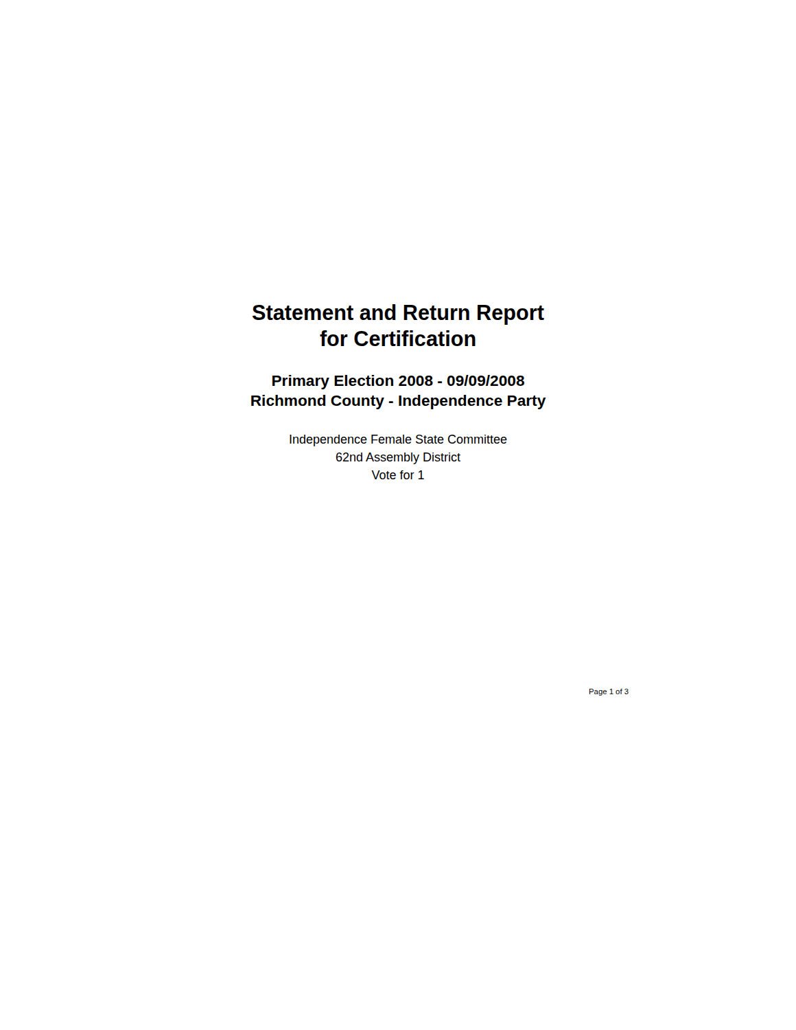Statement and Return Report
for Certification
Primary Election 2008 - 09/09/2008
Richmond County - Independence Party
Independence Female State Committee
62nd Assembly District
Vote for 1
Page 1 of 3